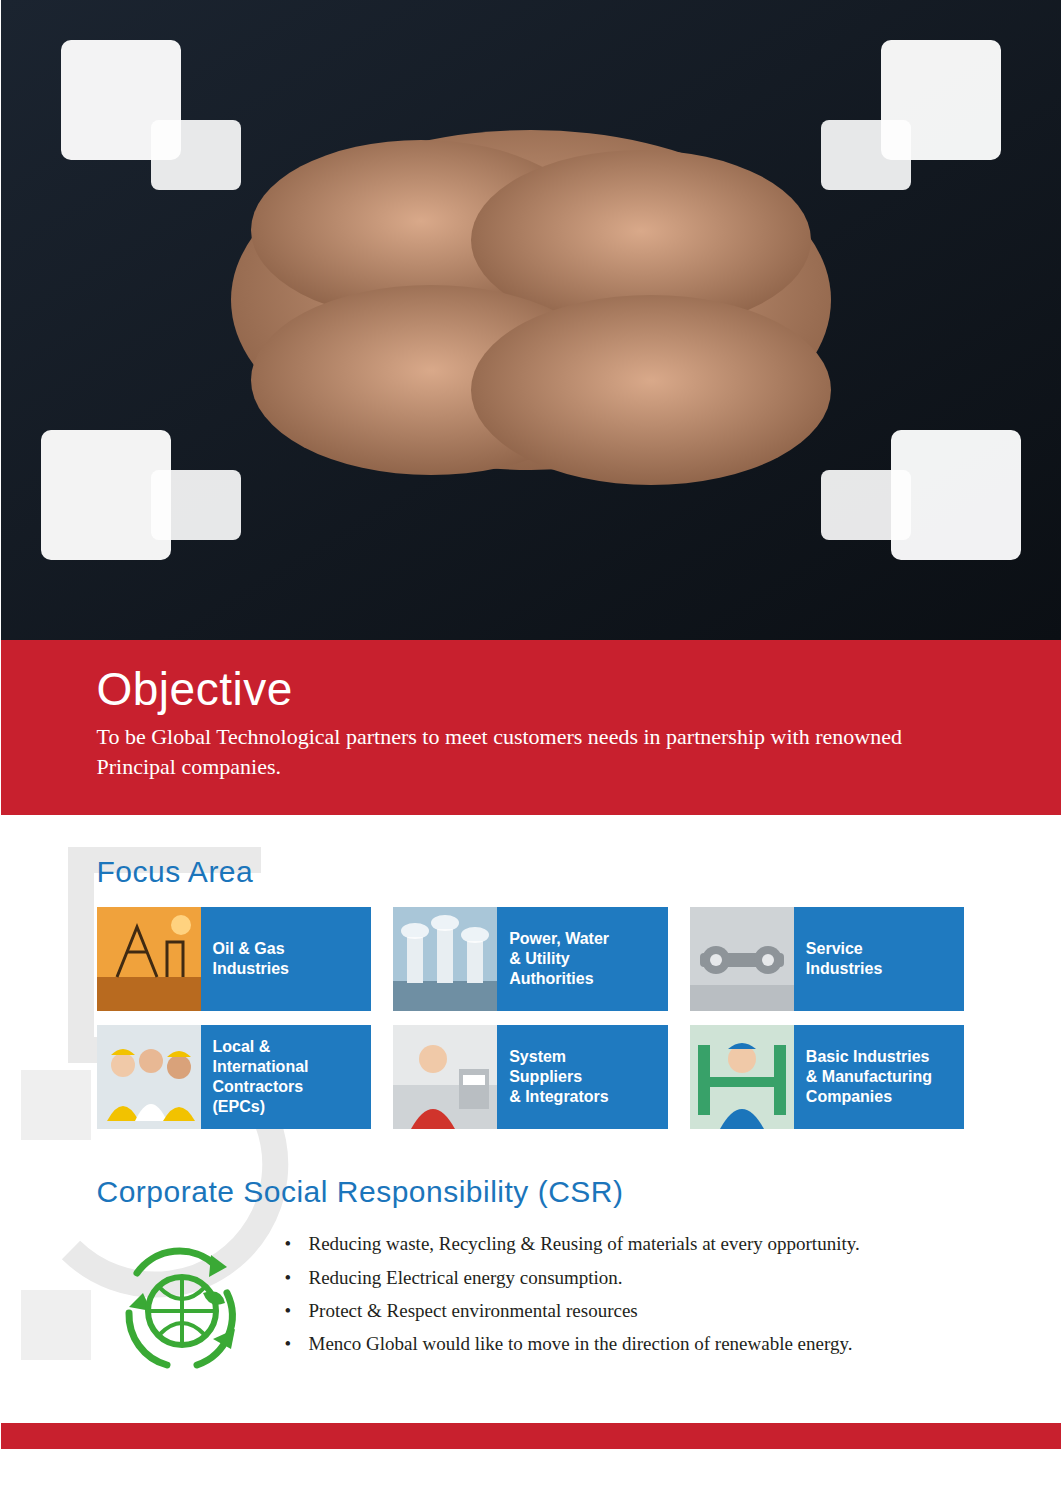Objective
To be Global Technological partners to meet customers needs in partnership with renowned Principal companies.
Focus Area
Oil & Gas
Industries
Power, Water
& Utility
Authorities
Service
Industries
Local &
International
Contractors
(EPCs)
System
Suppliers
& Integrators
Basic Industries
& Manufacturing
Companies
Corporate Social Responsibility (CSR)
•Reducing waste, Recycling & Reusing of materials at every opportunity.
•Reducing Electrical energy consumption.
•Protect & Respect environmental resources
•Menco Global would like to move in the direction of renewable energy.